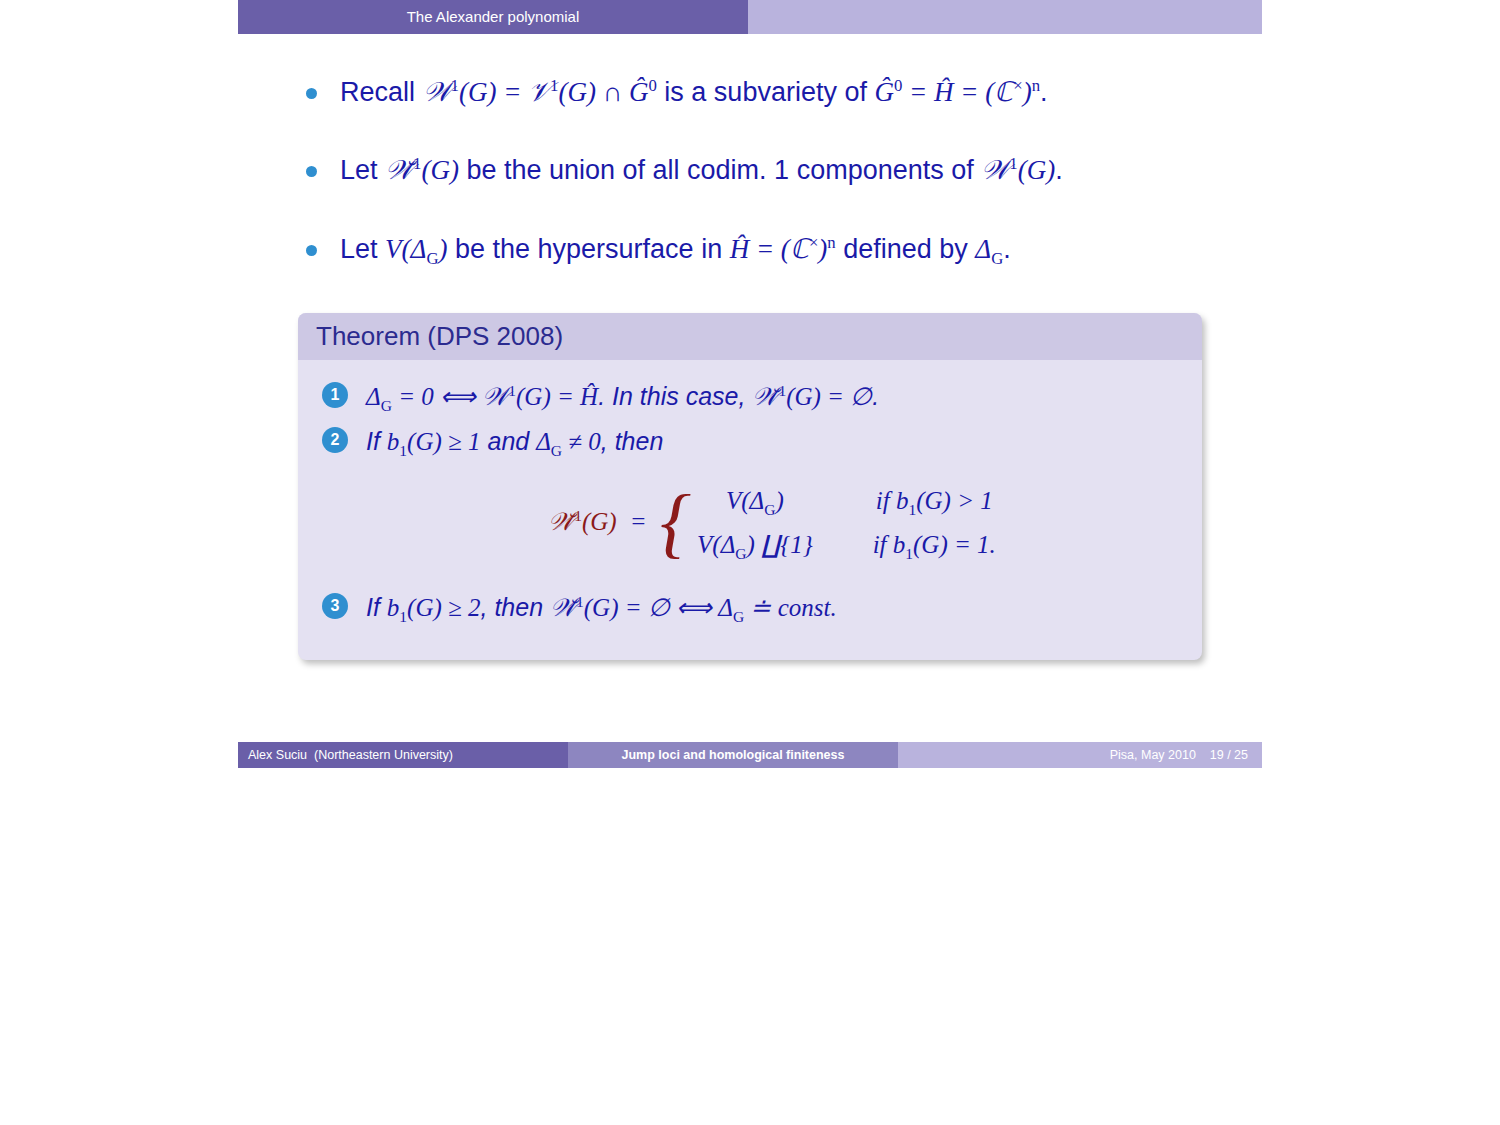The Alexander polynomial
Recall 𝒲1(G) = 𝒱1(G) ∩ Ĝ0 is a subvariety of Ĝ0 = Ĥ = (ℂ×)n.
Let 𝒲̆1(G) be the union of all codim. 1 components of 𝒲1(G).
Let V(ΔG) be the hypersurface in Ĥ = (ℂ×)n defined by ΔG.
Theorem (DPS 2008)
ΔG = 0 ⟺ 𝒲1(G) = Ĥ. In this case, 𝒲̆1(G) = ∅.
If b1(G) ≥ 1 and ΔG ≠ 0, then
𝒲̆1(G) = {
| V(Δ G ) | if b 1 (G) > 1 |
| V(Δ G ) ∐{1} | if b 1 (G) = 1. |
If b1(G) ≥ 2, then 𝒲̆1(G) = ∅ ⟺ ΔG ≐ const.
Alex Suciu (Northeastern University)
Jump loci and homological finiteness
Pisa, May 2010 19 / 25